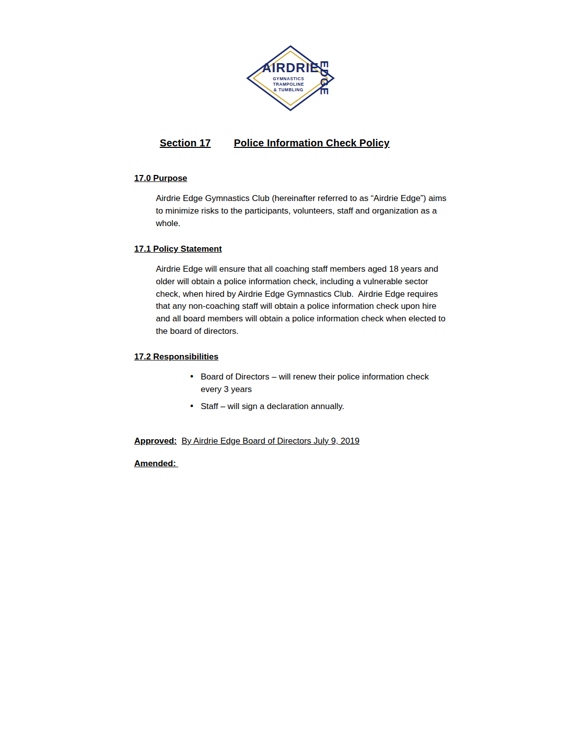AIRDRIE GYMNASTICS TRAMPOLINE & TUMBLING EDGE
Section 17 Police Information Check Policy
17.0 Purpose
Airdrie Edge Gymnastics Club (hereinafter referred to as “Airdrie Edge”) aims to minimize risks to the participants, volunteers, staff and organization as a whole.
17.1 Policy Statement
Airdrie Edge will ensure that all coaching staff members aged 18 years and older will obtain a police information check, including a vulnerable sector check, when hired by Airdrie Edge Gymnastics Club. Airdrie Edge requires that any non-coaching staff will obtain a police information check upon hire and all board members will obtain a police information check when elected to the board of directors.
17.2 Responsibilities
Board of Directors – will renew their police information check every 3 years
Staff – will sign a declaration annually.
Approved: By Airdrie Edge Board of Directors July 9, 2019
Amended: